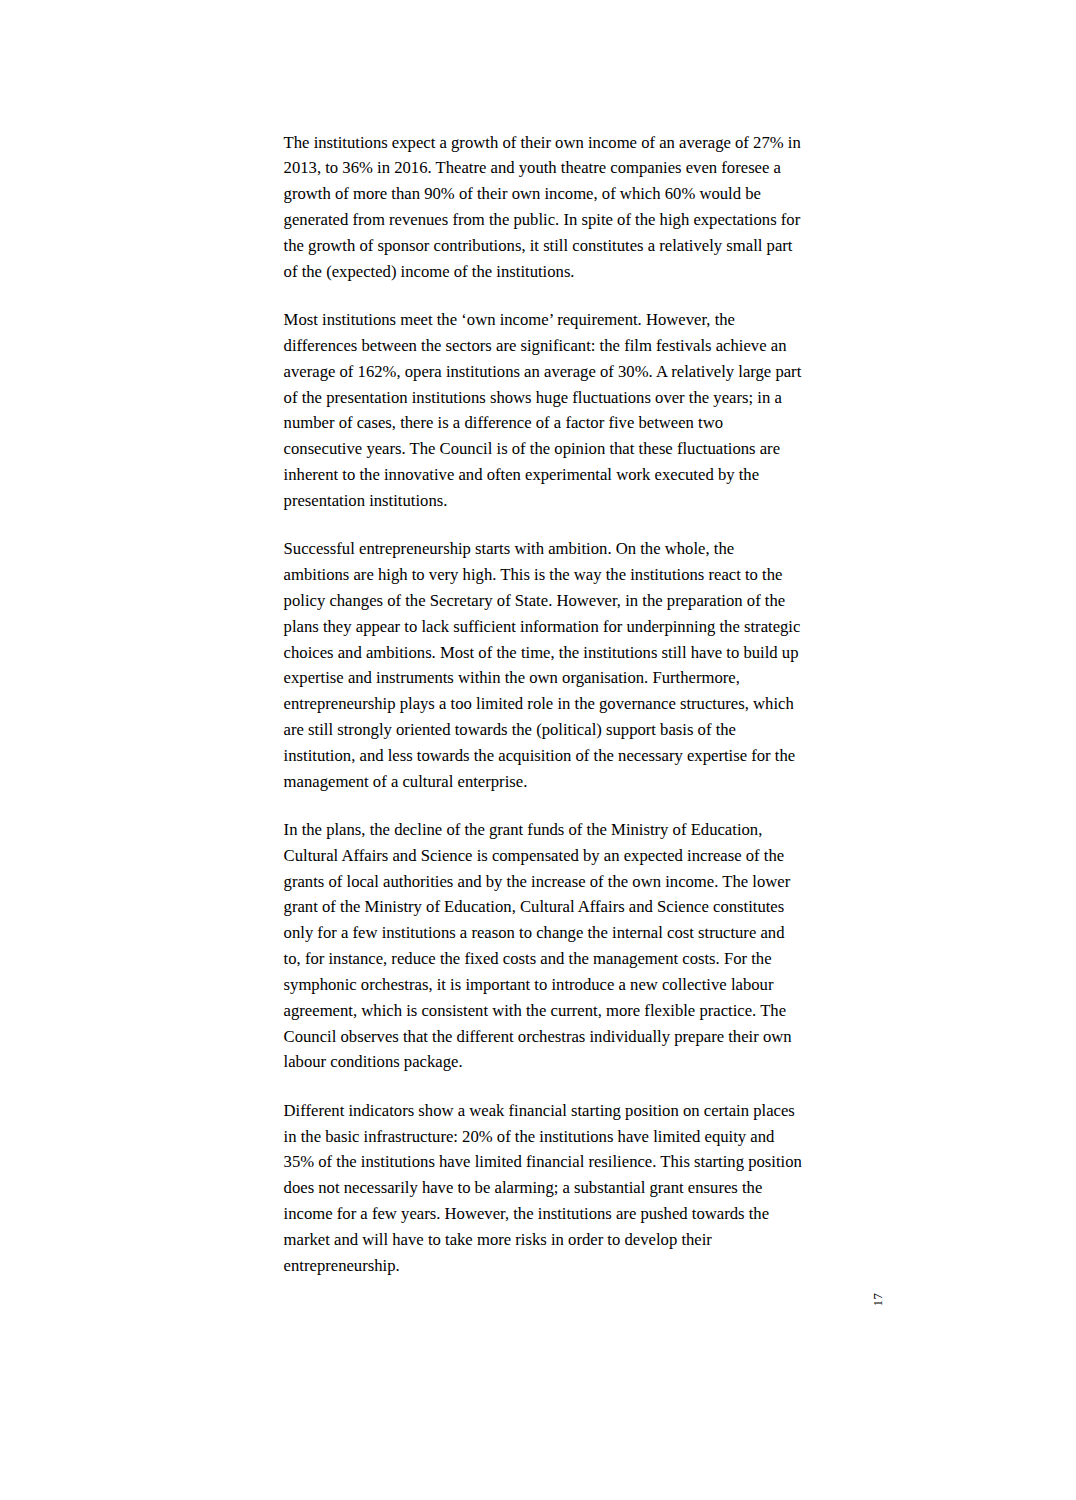The institutions expect a growth of their own income of an average of 27% in 2013, to 36% in 2016. Theatre and youth theatre companies even foresee a growth of more than 90% of their own income, of which 60% would be generated from revenues from the public. In spite of the high expectations for the growth of sponsor contributions, it still constitutes a relatively small part of the (expected) income of the institutions.
Most institutions meet the ‘own income’ requirement. However, the differences between the sectors are significant: the film festivals achieve an average of 162%, opera institutions an average of 30%. A relatively large part of the presentation institutions shows huge fluctuations over the years; in a number of cases, there is a difference of a factor five between two consecutive years. The Council is of the opinion that these fluctuations are inherent to the innovative and often experimental work executed by the presentation institutions.
Successful entrepreneurship starts with ambition. On the whole, the ambitions are high to very high. This is the way the institutions react to the policy changes of the Secretary of State. However, in the preparation of the plans they appear to lack sufficient information for underpinning the strategic choices and ambitions. Most of the time, the institutions still have to build up expertise and instruments within the own organisation. Furthermore, entrepreneurship plays a too limited role in the governance structures, which are still strongly oriented towards the (political) support basis of the institution, and less towards the acquisition of the necessary expertise for the management of a cultural enterprise.
In the plans, the decline of the grant funds of the Ministry of Education, Cultural Affairs and Science is compensated by an expected increase of the grants of local authorities and by the increase of the own income. The lower grant of the Ministry of Education, Cultural Affairs and Science constitutes only for a few institutions a reason to change the internal cost structure and to, for instance, reduce the fixed costs and the management costs. For the symphonic orchestras, it is important to introduce a new collective labour agreement, which is consistent with the current, more flexible practice. The Council observes that the different orchestras individually prepare their own labour conditions package.
Different indicators show a weak financial starting position on certain places in the basic infrastructure: 20% of the institutions have limited equity and 35% of the institutions have limited financial resilience. This starting position does not necessarily have to be alarming; a substantial grant ensures the income for a few years. However, the institutions are pushed towards the market and will have to take more risks in order to develop their entrepreneurship.
17